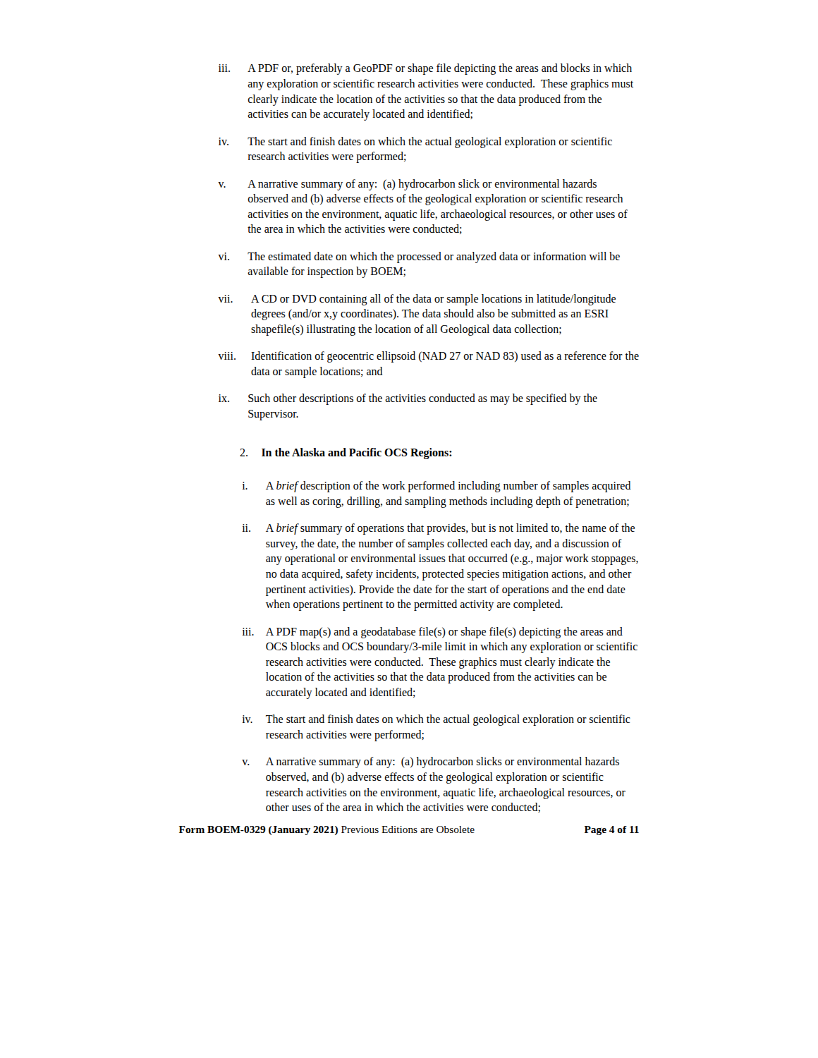iii. A PDF or, preferably a GeoPDF or shape file depicting the areas and blocks in which any exploration or scientific research activities were conducted. These graphics must clearly indicate the location of the activities so that the data produced from the activities can be accurately located and identified;
iv. The start and finish dates on which the actual geological exploration or scientific research activities were performed;
v. A narrative summary of any: (a) hydrocarbon slick or environmental hazards observed and (b) adverse effects of the geological exploration or scientific research activities on the environment, aquatic life, archaeological resources, or other uses of the area in which the activities were conducted;
vi. The estimated date on which the processed or analyzed data or information will be available for inspection by BOEM;
vii. A CD or DVD containing all of the data or sample locations in latitude/longitude degrees (and/or x,y coordinates). The data should also be submitted as an ESRI shapefile(s) illustrating the location of all Geological data collection;
viii. Identification of geocentric ellipsoid (NAD 27 or NAD 83) used as a reference for the data or sample locations; and
ix. Such other descriptions of the activities conducted as may be specified by the Supervisor.
2. In the Alaska and Pacific OCS Regions:
i. A brief description of the work performed including number of samples acquired as well as coring, drilling, and sampling methods including depth of penetration;
ii. A brief summary of operations that provides, but is not limited to, the name of the survey, the date, the number of samples collected each day, and a discussion of any operational or environmental issues that occurred (e.g., major work stoppages, no data acquired, safety incidents, protected species mitigation actions, and other pertinent activities). Provide the date for the start of operations and the end date when operations pertinent to the permitted activity are completed.
iii. A PDF map(s) and a geodatabase file(s) or shape file(s) depicting the areas and OCS blocks and OCS boundary/3-mile limit in which any exploration or scientific research activities were conducted. These graphics must clearly indicate the location of the activities so that the data produced from the activities can be accurately located and identified;
iv. The start and finish dates on which the actual geological exploration or scientific research activities were performed;
v. A narrative summary of any: (a) hydrocarbon slicks or environmental hazards observed, and (b) adverse effects of the geological exploration or scientific research activities on the environment, aquatic life, archaeological resources, or other uses of the area in which the activities were conducted;
Form BOEM-0329 (January 2021) Previous Editions are Obsolete
Page 4 of 11